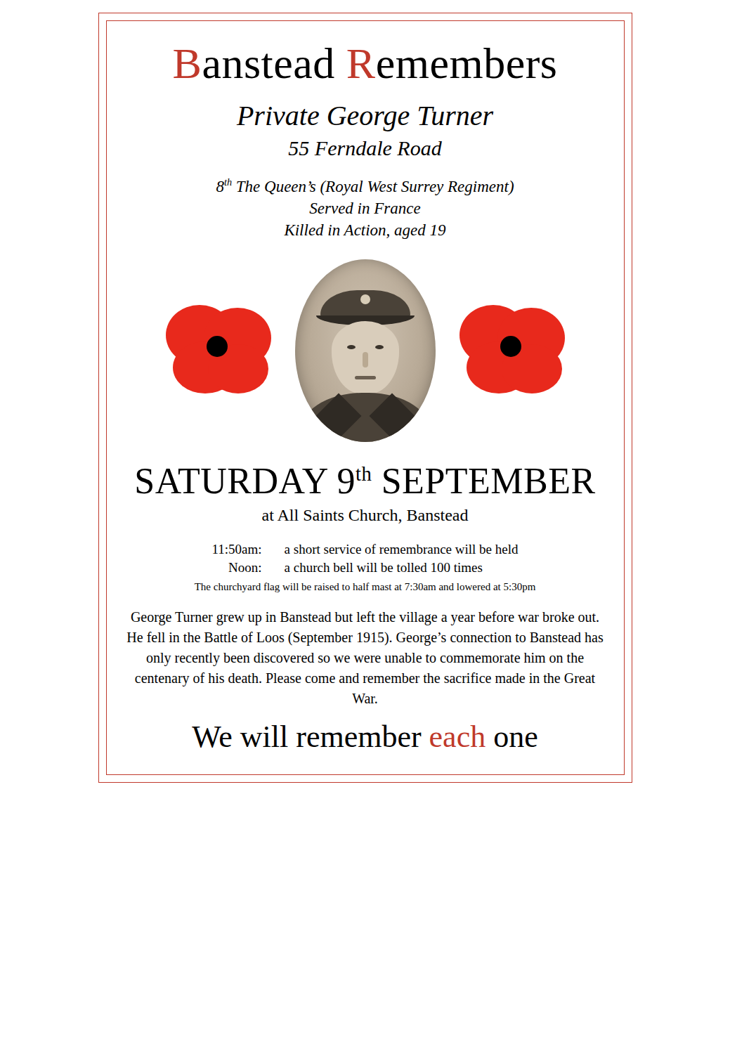Banstead Remembers
Private George Turner
55 Ferndale Road
8th The Queen’s (Royal West Surrey Regiment)
Served in France
Killed in Action, aged 19
SATURDAY 9th SEPTEMBER
at All Saints Church, Banstead
| 11:50am: | a short service of remembrance will be held |
| Noon: | a church bell will be tolled 100 times |
The churchyard flag will be raised to half mast at 7:30am and lowered at 5:30pm
George Turner grew up in Banstead but left the village a year before war broke out. He fell in the Battle of Loos (September 1915). George’s connection to Banstead has only recently been discovered so we were unable to commemorate him on the centenary of his death. Please come and remember the sacrifice made in the Great War.
We will remember each one